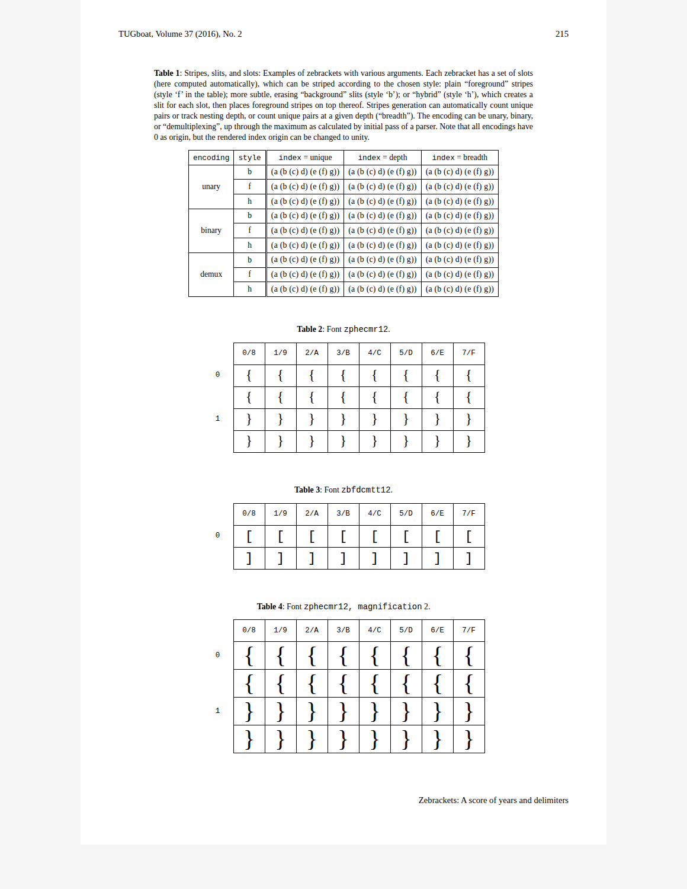TUGboat, Volume 37 (2016), No. 2 215
Table 1: Stripes, slits, and slots: Examples of zebrackets with various arguments. Each zebracket has a set of slots (here computed automatically), which can be striped according to the chosen style: plain “foreground” stripes (style ‘f’ in the table); more subtle, erasing “background” slits (style ‘b’); or “hybrid” (style ‘h’), which creates a slit for each slot, then places foreground stripes on top thereof. Stripes generation can automatically count unique pairs or track nesting depth, or count unique pairs at a given depth (“breadth”). The encoding can be unary, binary, or “demultiplexing”, up through the maximum as calculated by initial pass of a parser. Note that all encodings have 0 as origin, but the rendered index origin can be changed to unity.
| encoding | style | index = unique | index = depth | index = breadth |
| --- | --- | --- | --- | --- |
| unary | b | (a (b (c) d) (e (f) g)) | (a (b (c) d) (e (f) g)) | (a (b (c) d) (e (f) g)) |
| f | (a (b (c) d) (e (f) g)) | (a (b (c) d) (e (f) g)) | (a (b (c) d) (e (f) g)) |
| h | (a (b (c) d) (e (f) g)) | (a (b (c) d) (e (f) g)) | (a (b (c) d) (e (f) g)) |
| binary | b | (a (b (c) d) (e (f) g)) | (a (b (c) d) (e (f) g)) | (a (b (c) d) (e (f) g)) |
| f | (a (b (c) d) (e (f) g)) | (a (b (c) d) (e (f) g)) | (a (b (c) d) (e (f) g)) |
| h | (a (b (c) d) (e (f) g)) | (a (b (c) d) (e (f) g)) | (a (b (c) d) (e (f) g)) |
| demux | b | (a (b (c) d) (e (f) g)) | (a (b (c) d) (e (f) g)) | (a (b (c) d) (e (f) g)) |
| f | (a (b (c) d) (e (f) g)) | (a (b (c) d) (e (f) g)) | (a (b (c) d) (e (f) g)) |
| h | (a (b (c) d) (e (f) g)) | (a (b (c) d) (e (f) g)) | (a (b (c) d) (e (f) g)) |
Table 2: Font zphecmr12.
| | 0/8 | 1/9 | 2/A | 3/B | 4/C | 5/D | 6/E | 7/F |
| --- | --- | --- | --- | --- | --- | --- | --- | --- |
| 0 | { | { | { | { | { | { | { | { |
| | { | { | { | { | { | { | { | { |
| 1 | } | } | } | } | } | } | } | } |
| | } | } | } | } | } | } | } | } |
Table 3: Font zbfdcmtt12.
| | 0/8 | 1/9 | 2/A | 3/B | 4/C | 5/D | 6/E | 7/F |
| --- | --- | --- | --- | --- | --- | --- | --- | --- |
| 0 | [ | [ | [ | [ | [ | [ | [ | [ |
| | ] | ] | ] | ] | ] | ] | ] | ] |
Table 4: Font zphecmr12, magnification 2.
| | 0/8 | 1/9 | 2/A | 3/B | 4/C | 5/D | 6/E | 7/F |
| --- | --- | --- | --- | --- | --- | --- | --- | --- |
| 0 | { | { | { | { | { | { | { | { |
| | { | { | { | { | { | { | { | { |
| 1 | } | } | } | } | } | } | } | } |
| | } | } | } | } | } | } | } | } |
Zebrackets: A score of years and delimiters